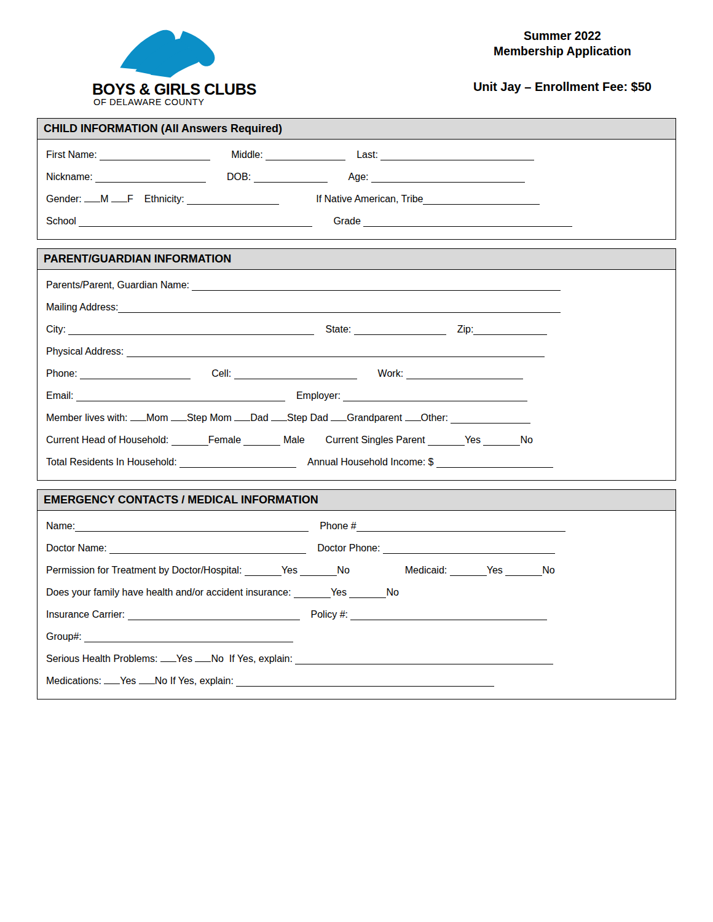BOYS & GIRLS CLUBS
OF DELAWARE COUNTY
Summer 2022
Membership Application
Unit Jay – Enrollment Fee: $50
CHILD INFORMATION (All Answers Required)
First Name: Middle: Last:
Nickname: DOB: Age:
Gender: M F Ethnicity: If Native American, Tribe
School Grade
PARENT/GUARDIAN INFORMATION
Parents/Parent, Guardian Name:
Mailing Address:
City: State: Zip:
Physical Address:
Phone: Cell: Work:
Email: Employer:
Member lives with: Mom Step Mom Dad Step Dad Grandparent Other:
Current Head of Household: Female Male Current Singles Parent Yes No
Total Residents In Household: Annual Household Income: $
EMERGENCY CONTACTS / MEDICAL INFORMATION
Name: Phone #
Doctor Name: Doctor Phone:
Permission for Treatment by Doctor/Hospital: Yes No Medicaid: Yes No
Does your family have health and/or accident insurance: Yes No
Insurance Carrier: Policy #:
Group#:
Serious Health Problems: Yes No If Yes, explain:
Medications: Yes No If Yes, explain: